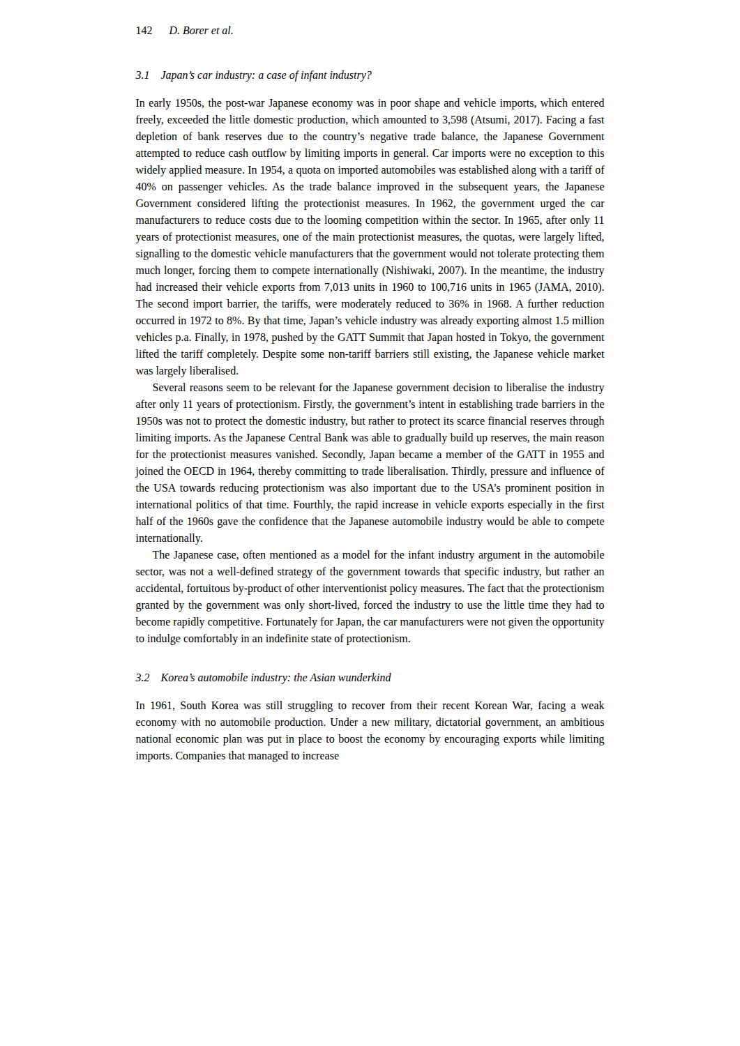142 D. Borer et al.
3.1 Japan’s car industry: a case of infant industry?
In early 1950s, the post-war Japanese economy was in poor shape and vehicle imports, which entered freely, exceeded the little domestic production, which amounted to 3,598 (Atsumi, 2017). Facing a fast depletion of bank reserves due to the country’s negative trade balance, the Japanese Government attempted to reduce cash outflow by limiting imports in general. Car imports were no exception to this widely applied measure. In 1954, a quota on imported automobiles was established along with a tariff of 40% on passenger vehicles. As the trade balance improved in the subsequent years, the Japanese Government considered lifting the protectionist measures. In 1962, the government urged the car manufacturers to reduce costs due to the looming competition within the sector. In 1965, after only 11 years of protectionist measures, one of the main protectionist measures, the quotas, were largely lifted, signalling to the domestic vehicle manufacturers that the government would not tolerate protecting them much longer, forcing them to compete internationally (Nishiwaki, 2007). In the meantime, the industry had increased their vehicle exports from 7,013 units in 1960 to 100,716 units in 1965 (JAMA, 2010). The second import barrier, the tariffs, were moderately reduced to 36% in 1968. A further reduction occurred in 1972 to 8%. By that time, Japan’s vehicle industry was already exporting almost 1.5 million vehicles p.a. Finally, in 1978, pushed by the GATT Summit that Japan hosted in Tokyo, the government lifted the tariff completely. Despite some non-tariff barriers still existing, the Japanese vehicle market was largely liberalised.
Several reasons seem to be relevant for the Japanese government decision to liberalise the industry after only 11 years of protectionism. Firstly, the government’s intent in establishing trade barriers in the 1950s was not to protect the domestic industry, but rather to protect its scarce financial reserves through limiting imports. As the Japanese Central Bank was able to gradually build up reserves, the main reason for the protectionist measures vanished. Secondly, Japan became a member of the GATT in 1955 and joined the OECD in 1964, thereby committing to trade liberalisation. Thirdly, pressure and influence of the USA towards reducing protectionism was also important due to the USA’s prominent position in international politics of that time. Fourthly, the rapid increase in vehicle exports especially in the first half of the 1960s gave the confidence that the Japanese automobile industry would be able to compete internationally.
The Japanese case, often mentioned as a model for the infant industry argument in the automobile sector, was not a well-defined strategy of the government towards that specific industry, but rather an accidental, fortuitous by-product of other interventionist policy measures. The fact that the protectionism granted by the government was only short-lived, forced the industry to use the little time they had to become rapidly competitive. Fortunately for Japan, the car manufacturers were not given the opportunity to indulge comfortably in an indefinite state of protectionism.
3.2 Korea’s automobile industry: the Asian wunderkind
In 1961, South Korea was still struggling to recover from their recent Korean War, facing a weak economy with no automobile production. Under a new military, dictatorial government, an ambitious national economic plan was put in place to boost the economy by encouraging exports while limiting imports. Companies that managed to increase